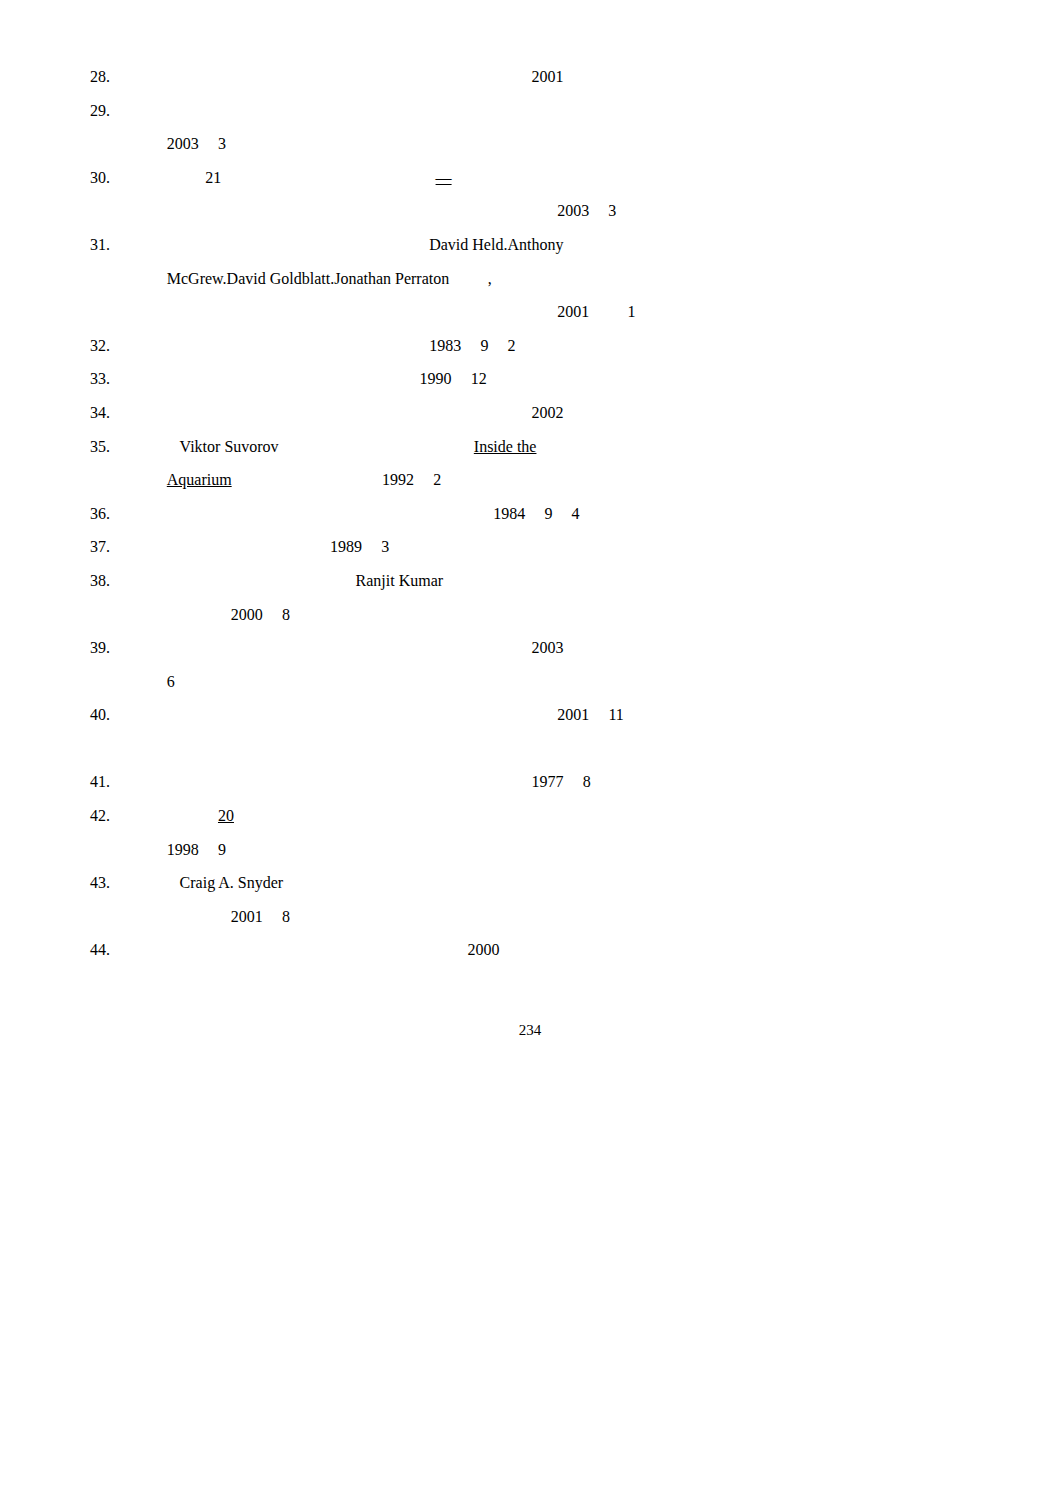28. 2001
29. 2003 3
30. 21 — 2003 3
31. David Held.Anthony McGrew.David Goldblatt.Jonathan Perraton , 2001 1
32. 1983 9 2
33. 1990 12
34. 2002
35. Viktor Suvorov Inside the Aquarium 1992 2
36. 1984 9 4
37. 1989 3
38. Ranjit Kumar 2000 8
39. 2003 6
40. 2001 11
41. 1977 8
42. 20 1998 9
43. Craig A. Snyder 2001 8
44. 2000
234